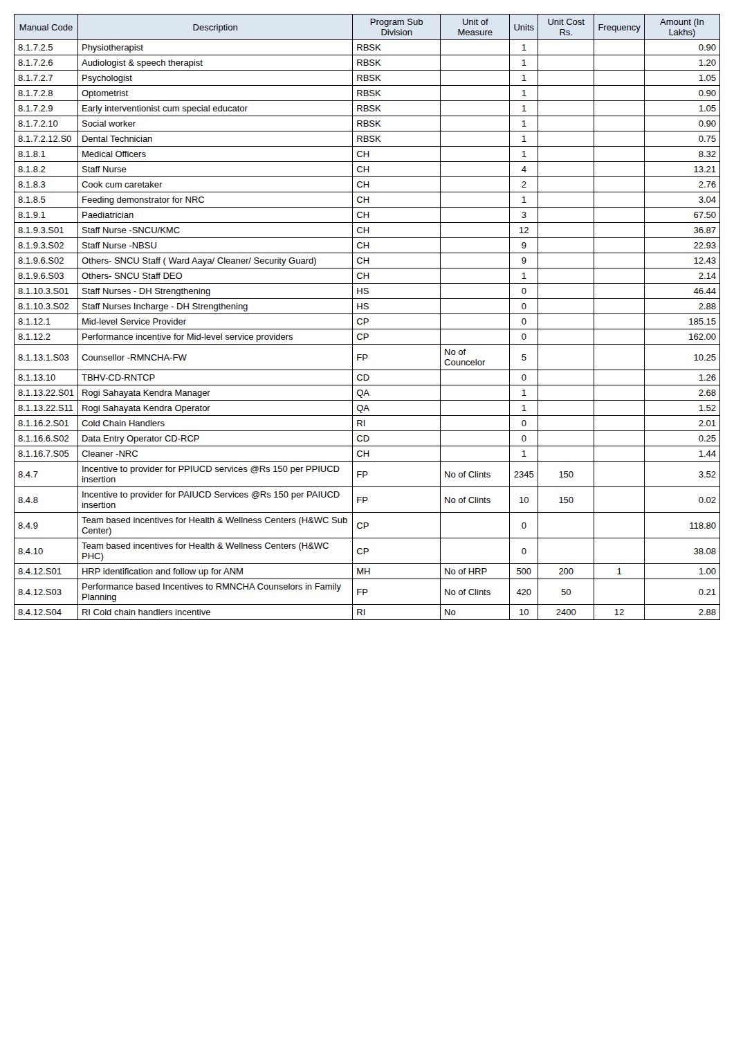| Manual Code | Description | Program Sub Division | Unit of Measure | Units | Unit Cost Rs. | Frequency | Amount (In Lakhs) |
| --- | --- | --- | --- | --- | --- | --- | --- |
| 8.1.7.2.5 | Physiotherapist | RBSK | | 1 | | | 0.90 |
| 8.1.7.2.6 | Audiologist & speech therapist | RBSK | | 1 | | | 1.20 |
| 8.1.7.2.7 | Psychologist | RBSK | | 1 | | | 1.05 |
| 8.1.7.2.8 | Optometrist | RBSK | | 1 | | | 0.90 |
| 8.1.7.2.9 | Early interventionist cum special educator | RBSK | | 1 | | | 1.05 |
| 8.1.7.2.10 | Social worker | RBSK | | 1 | | | 0.90 |
| 8.1.7.2.12.S0 | Dental Technician | RBSK | | 1 | | | 0.75 |
| 8.1.8.1 | Medical Officers | CH | | 1 | | | 8.32 |
| 8.1.8.2 | Staff Nurse | CH | | 4 | | | 13.21 |
| 8.1.8.3 | Cook cum caretaker | CH | | 2 | | | 2.76 |
| 8.1.8.5 | Feeding demonstrator for NRC | CH | | 1 | | | 3.04 |
| 8.1.9.1 | Paediatrician | CH | | 3 | | | 67.50 |
| 8.1.9.3.S01 | Staff Nurse -SNCU/KMC | CH | | 12 | | | 36.87 |
| 8.1.9.3.S02 | Staff Nurse -NBSU | CH | | 9 | | | 22.93 |
| 8.1.9.6.S02 | Others- SNCU Staff ( Ward Aaya/ Cleaner/ Security Guard) | CH | | 9 | | | 12.43 |
| 8.1.9.6.S03 | Others- SNCU Staff DEO | CH | | 1 | | | 2.14 |
| 8.1.10.3.S01 | Staff Nurses - DH Strengthening | HS | | 0 | | | 46.44 |
| 8.1.10.3.S02 | Staff Nurses Incharge - DH Strengthening | HS | | 0 | | | 2.88 |
| 8.1.12.1 | Mid-level Service Provider | CP | | 0 | | | 185.15 |
| 8.1.12.2 | Performance incentive for Mid-level service providers | CP | | 0 | | | 162.00 |
| 8.1.13.1.S03 | Counsellor -RMNCHA-FW | FP | No of Councelor | 5 | | | 10.25 |
| 8.1.13.10 | TBHV-CD-RNTCP | CD | | 0 | | | 1.26 |
| 8.1.13.22.S01 | Rogi Sahayata Kendra Manager | QA | | 1 | | | 2.68 |
| 8.1.13.22.S11 | Rogi Sahayata Kendra Operator | QA | | 1 | | | 1.52 |
| 8.1.16.2.S01 | Cold Chain Handlers | RI | | 0 | | | 2.01 |
| 8.1.16.6.S02 | Data Entry Operator CD-RCP | CD | | 0 | | | 0.25 |
| 8.1.16.7.S05 | Cleaner -NRC | CH | | 1 | | | 1.44 |
| 8.4.7 | Incentive to provider for PPIUCD services @Rs 150 per PPIUCD insertion | FP | No of Clints | 2345 | 150 | | 3.52 |
| 8.4.8 | Incentive to provider for PAIUCD Services @Rs 150 per PAIUCD insertion | FP | No of Clints | 10 | 150 | | 0.02 |
| 8.4.9 | Team based incentives for Health & Wellness Centers (H&WC Sub Center) | CP | | 0 | | | 118.80 |
| 8.4.10 | Team based incentives for Health & Wellness Centers (H&WC PHC) | CP | | 0 | | | 38.08 |
| 8.4.12.S01 | HRP identification and follow up for ANM | MH | No of HRP | 500 | 200 | 1 | 1.00 |
| 8.4.12.S03 | Performance based Incentives to RMNCHA Counselors in Family Planning | FP | No of Clints | 420 | 50 | | 0.21 |
| 8.4.12.S04 | RI Cold chain handlers incentive | RI | No | 10 | 2400 | 12 | 2.88 |